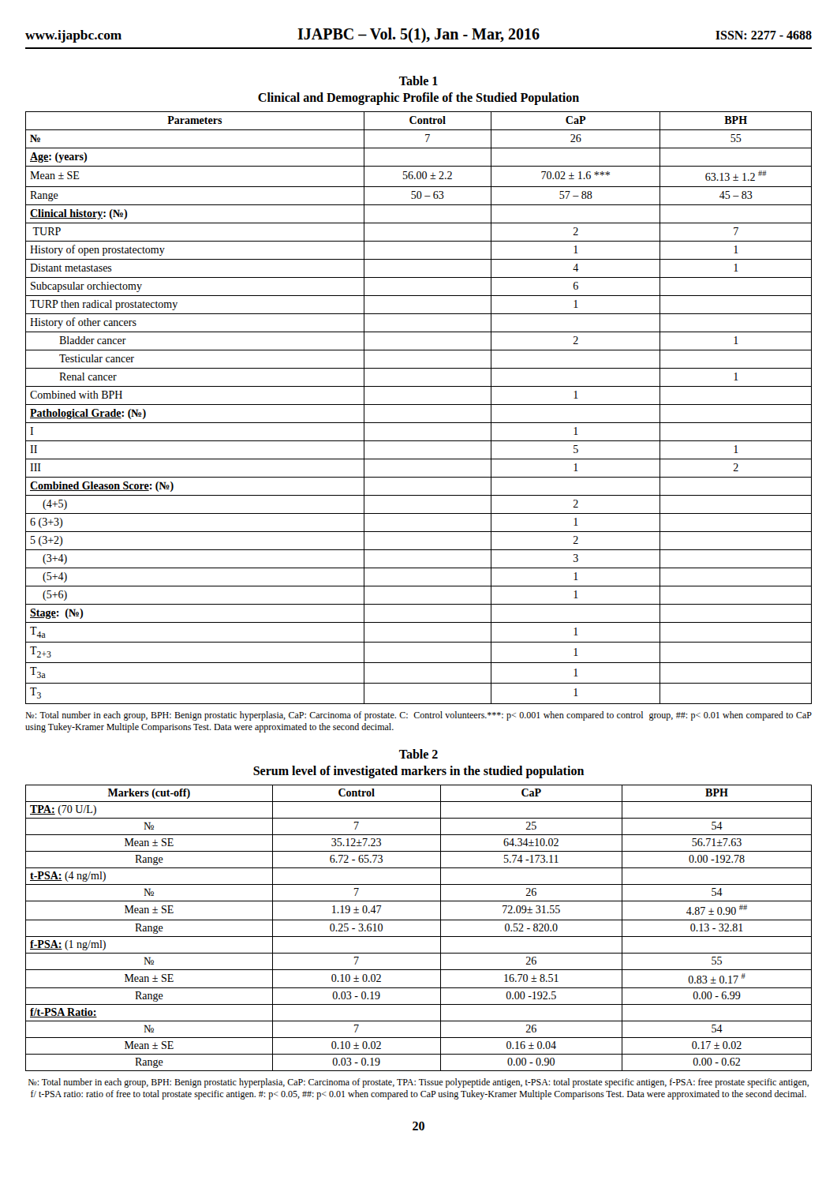www.ijapbc.com IJAPBC – Vol. 5(1), Jan - Mar, 2016 ISSN: 2277 - 4688
Table 1
Clinical and Demographic Profile of the Studied Population
| Parameters | Control | CaP | BPH |
| --- | --- | --- | --- |
| № | 7 | 26 | 55 |
| Age : (years) | | | |
| Mean ± SE | 56.00 ± 2.2 | 70.02 ± 1.6 *** | 63.13 ± 1.2 ## |
| Range | 50 – 63 | 57 – 88 | 45 – 83 |
| Clinical history : (№) | | | |
| TURP | | 2 | 7 |
| History of open prostatectomy | | 1 | 1 |
| Distant metastases | | 4 | 1 |
| Subcapsular orchiectomy | | 6 | |
| TURP then radical prostatectomy | | 1 | |
| History of other cancers | | | |
| Bladder cancer | | 2 | 1 |
| Testicular cancer | | | |
| Renal cancer | | | 1 |
| Combined with BPH | | 1 | |
| Pathological Grade : (№) | | | |
| I | | 1 | |
| II | | 5 | 1 |
| III | | 1 | 2 |
| Combined Gleason Score : (№) | | | |
| (4+5) | | 2 | |
| 6 (3+3) | | 1 | |
| 5 (3+2) | | 2 | |
| (3+4) | | 3 | |
| (5+4) | | 1 | |
| (5+6) | | 1 | |
| Stage : (№) | | | |
| T 4a | | 1 | |
| T 2+3 | | 1 | |
| T 3a | | 1 | |
| T 3 | | 1 | |
№: Total number in each group, BPH: Benign prostatic hyperplasia, CaP: Carcinoma of prostate. C: Control volunteers.***: p< 0.001 when compared to control group, ##: p< 0.01 when compared to CaP using Tukey-Kramer Multiple Comparisons Test. Data were approximated to the second decimal.
Table 2
Serum level of investigated markers in the studied population
| Markers (cut-off) | Control | CaP | BPH |
| --- | --- | --- | --- |
| TPA: (70 U/L) | | | |
| № | 7 | 25 | 54 |
| Mean ± SE | 35.12±7.23 | 64.34±10.02 | 56.71±7.63 |
| Range | 6.72 - 65.73 | 5.74 -173.11 | 0.00 -192.78 |
| t-PSA: (4 ng/ml) | | | |
| № | 7 | 26 | 54 |
| Mean ± SE | 1.19 ± 0.47 | 72.09± 31.55 | 4.87 ± 0.90 ## |
| Range | 0.25 - 3.610 | 0.52 - 820.0 | 0.13 - 32.81 |
| f-PSA: (1 ng/ml) | | | |
| № | 7 | 26 | 55 |
| Mean ± SE | 0.10 ± 0.02 | 16.70 ± 8.51 | 0.83 ± 0.17 # |
| Range | 0.03 - 0.19 | 0.00 -192.5 | 0.00 - 6.99 |
| f/t-PSA Ratio: | | | |
| № | 7 | 26 | 54 |
| Mean ± SE | 0.10 ± 0.02 | 0.16 ± 0.04 | 0.17 ± 0.02 |
| Range | 0.03 - 0.19 | 0.00 - 0.90 | 0.00 - 0.62 |
№: Total number in each group, BPH: Benign prostatic hyperplasia, CaP: Carcinoma of prostate, TPA: Tissue polypeptide antigen, t-PSA: total prostate specific antigen, f-PSA: free prostate specific antigen, f/ t-PSA ratio: ratio of free to total prostate specific antigen. #: p< 0.05, ##: p< 0.01 when compared to CaP using Tukey-Kramer Multiple Comparisons Test. Data were approximated to the second decimal.
20